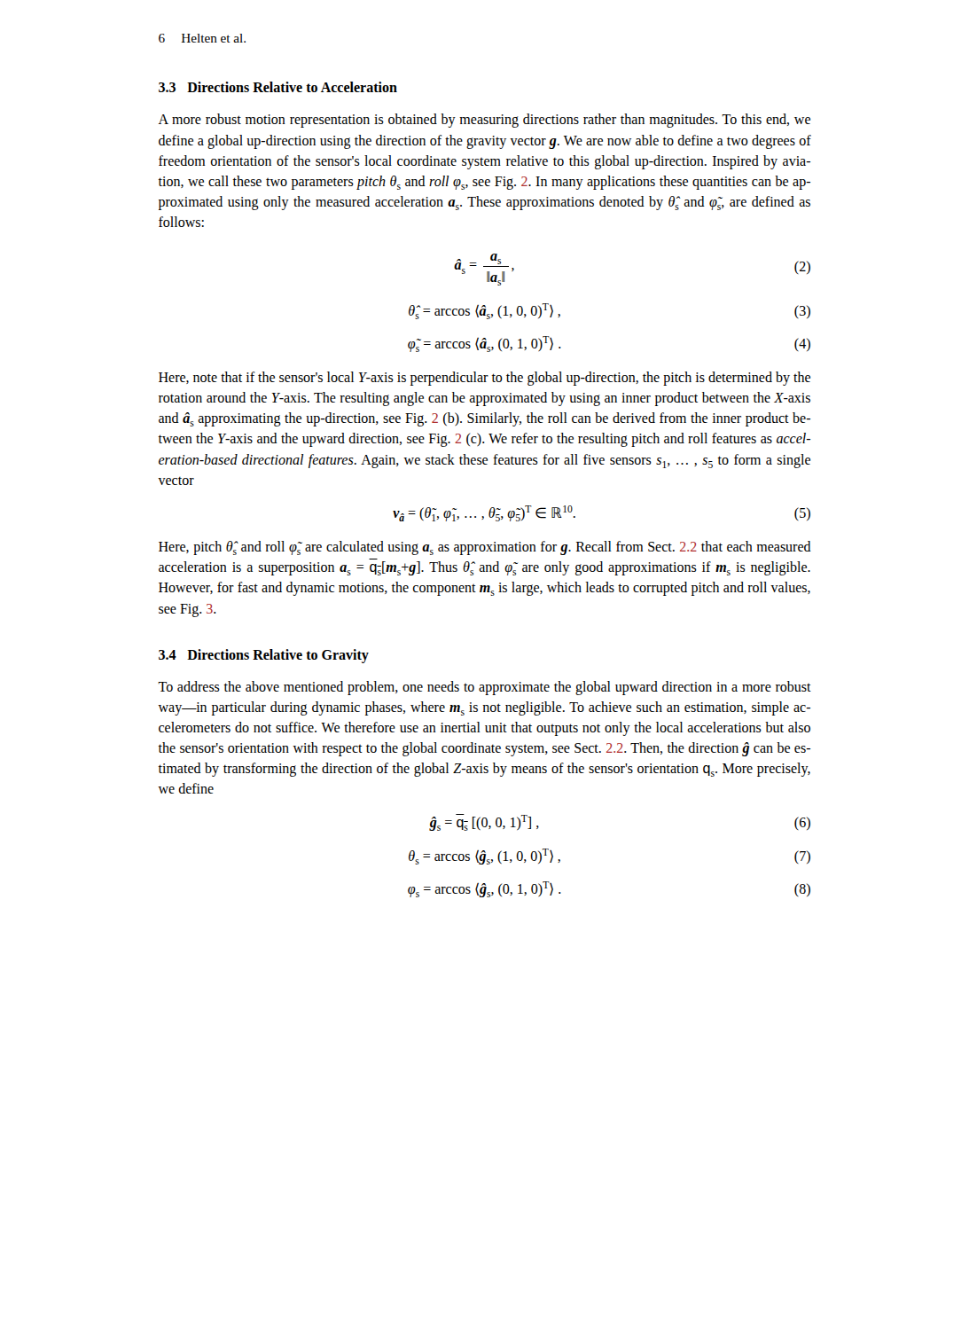6 Helten et al.
3.3 Directions Relative to Acceleration
A more robust motion representation is obtained by measuring directions rather than magnitudes. To this end, we define a global up-direction using the direction of the gravity vector g. We are now able to define a two degrees of freedom orientation of the sensor's local coordinate system relative to this global up-direction. Inspired by aviation, we call these two parameters pitch θs and roll φs, see Fig. 2. In many applications these quantities can be approximated using only the measured acceleration as. These approximations denoted by θ̂s and φ̃s, are defined as follows:
âs = as‖as‖,
(2)
θ̂s = arccos ⟨âs, (1, 0, 0)T⟩ ,
(3)
φ̃s = arccos ⟨âs, (0, 1, 0)T⟩ .
(4)
Here, note that if the sensor's local Y-axis is perpendicular to the global up-direction, the pitch is determined by the rotation around the Y-axis. The resulting angle can be approximated by using an inner product between the X-axis and âs approximating the up-direction, see Fig. 2 (b). Similarly, the roll can be derived from the inner product between the Y-axis and the upward direction, see Fig. 2 (c). We refer to the resulting pitch and roll features as acceleration-based directional features. Again, we stack these features for all five sensors s1, … , s5 to form a single vector
vâ = (θ̃1, φ̃1, … , θ̃5, φ̃5)T ∈ ℝ10.
(5)
Here, pitch θ̂s and roll φ̃s are calculated using as as approximation for g. Recall from Sect. 2.2 that each measured acceleration is a superposition as = qs[ms+g]. Thus θ̂s and φ̃s are only good approximations if ms is negligible. However, for fast and dynamic motions, the component ms is large, which leads to corrupted pitch and roll values, see Fig. 3.
3.4 Directions Relative to Gravity
To address the above mentioned problem, one needs to approximate the global upward direction in a more robust way—in particular during dynamic phases, where ms is not negligible. To achieve such an estimation, simple accelerometers do not suffice. We therefore use an inertial unit that outputs not only the local accelerations but also the sensor's orientation with respect to the global coordinate system, see Sect. 2.2. Then, the direction ĝ can be estimated by transforming the direction of the global Z-axis by means of the sensor's orientation qs. More precisely, we define
ĝs = qs [(0, 0, 1)T] ,
(6)
θs = arccos ⟨ĝs, (1, 0, 0)T⟩ ,
(7)
φs = arccos ⟨ĝs, (0, 1, 0)T⟩ .
(8)